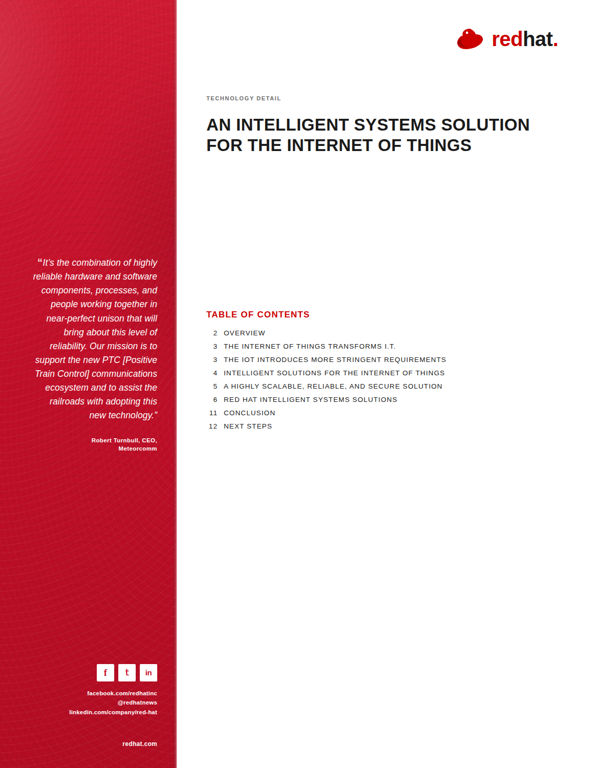“It’s the combination of highly reliable hardware and software components, processes, and people working together in near-perfect unison that will bring about this level of reliability. Our mission is to support the new PTC [Positive Train Control] communications ecosystem and to assist the railroads with adopting this new technology.”
Robert Turnbull, CEO,
Meteorcomm
f 𝗍 in
facebook.com/redhatinc
@redhatnews
linkedin.com/company/red-hat
redhat.com
redhat.
Technology Detail
An Intelligent Systems Solution
for the Internet of Things
Table of Contents
2 Overview
3 The Internet of Things Transforms I.T.
3 The IoT Introduces More Stringent Requirements
4 Intelligent Solutions for the Internet of Things
5 A Highly Scalable, Reliable, and Secure Solution
6 Red Hat Intelligent Systems Solutions
11 Conclusion
12 Next Steps